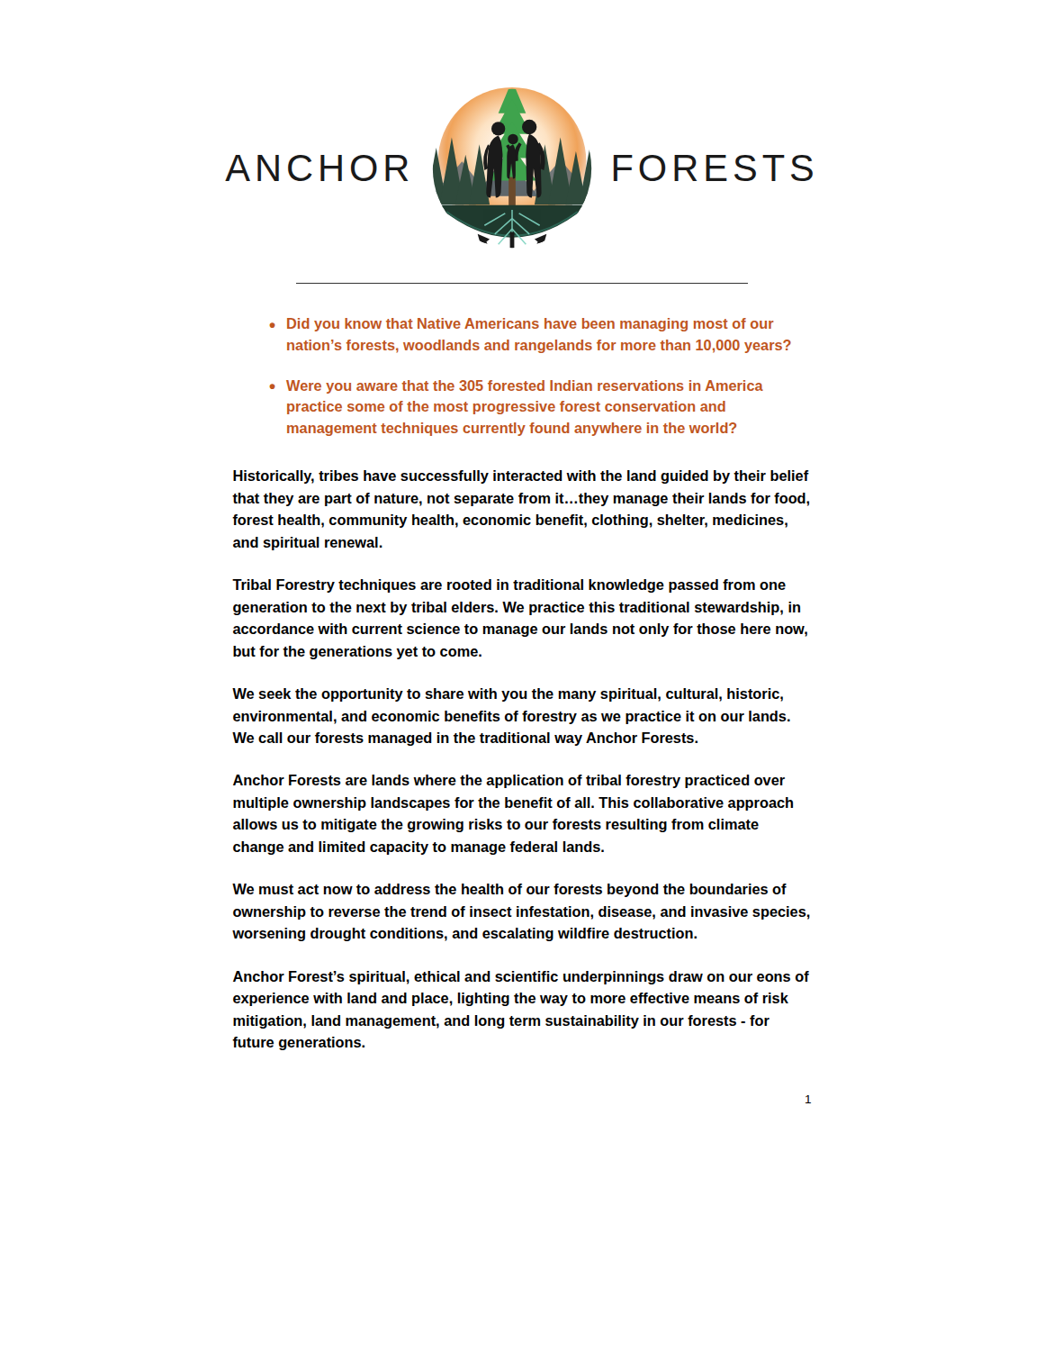ANCHOR FORESTS
Did you know that Native Americans have been managing most of our nation’s forests, woodlands and rangelands for more than 10,000 years?
Were you aware that the 305 forested Indian reservations in America practice some of the most progressive forest conservation and management techniques currently found anywhere in the world?
Historically, tribes have successfully interacted with the land guided by their belief that they are part of nature, not separate from it…they manage their lands for food, forest health, community health, economic benefit, clothing, shelter, medicines, and spiritual renewal.
Tribal Forestry techniques are rooted in traditional knowledge passed from one generation to the next by tribal elders. We practice this traditional stewardship, in accordance with current science to manage our lands not only for those here now, but for the generations yet to come.
We seek the opportunity to share with you the many spiritual, cultural, historic, environmental, and economic benefits of forestry as we practice it on our lands. We call our forests managed in the traditional way Anchor Forests.
Anchor Forests are lands where the application of tribal forestry practiced over multiple ownership landscapes for the benefit of all. This collaborative approach allows us to mitigate the growing risks to our forests resulting from climate change and limited capacity to manage federal lands.
We must act now to address the health of our forests beyond the boundaries of ownership to reverse the trend of insect infestation, disease, and invasive species, worsening drought conditions, and escalating wildfire destruction.
Anchor Forest’s spiritual, ethical and scientific underpinnings draw on our eons of experience with land and place, lighting the way to more effective means of risk mitigation, land management, and long term sustainability in our forests - for future generations.
1